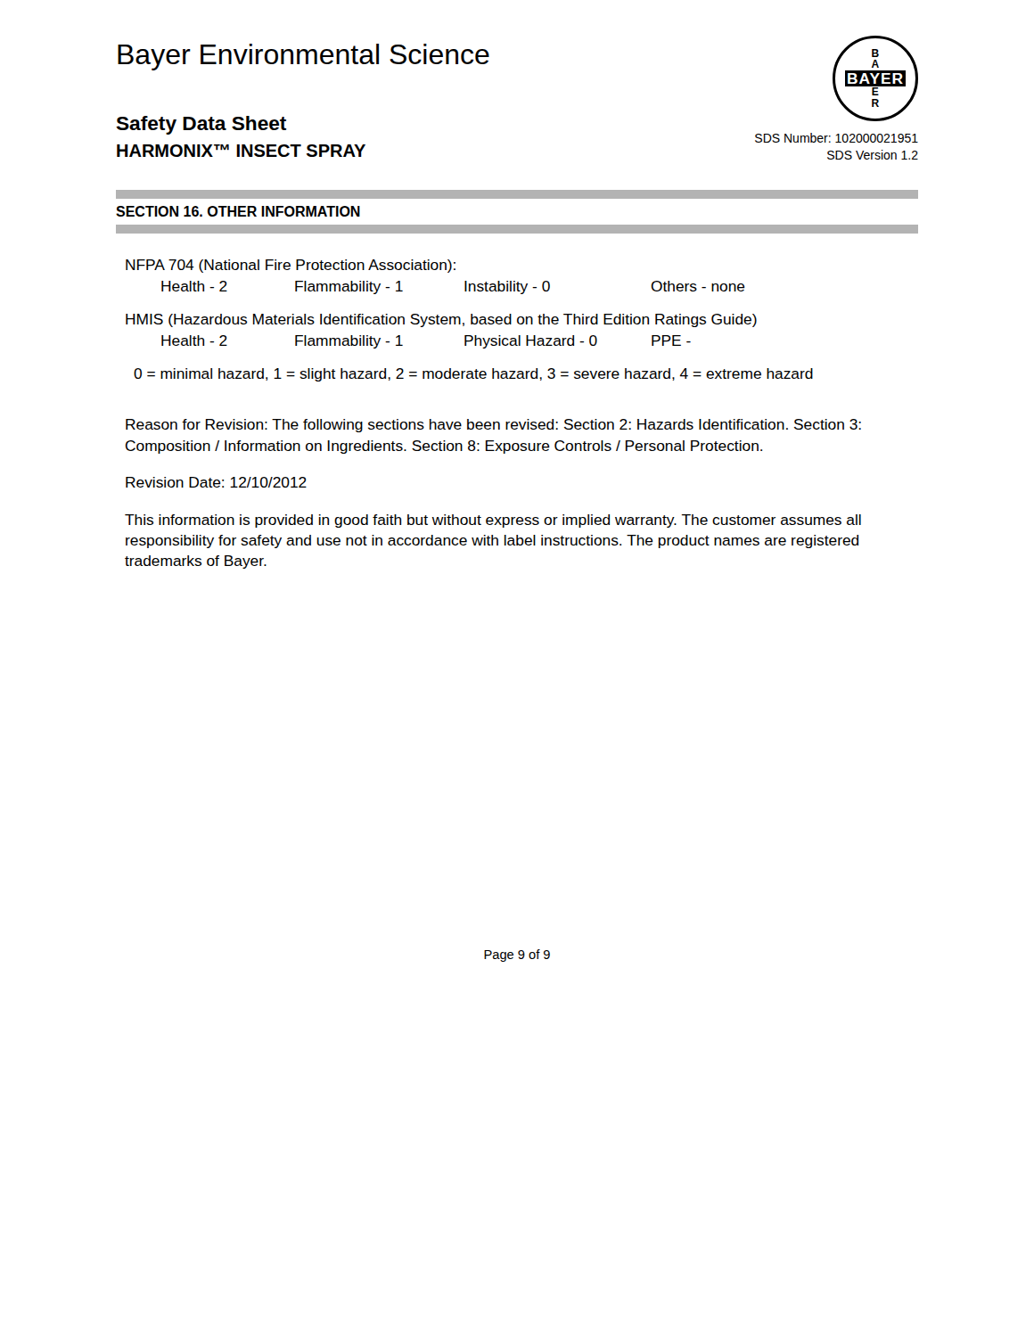Bayer Environmental Science
B
ABAYERE
R
Safety Data Sheet
HARMONIX™ INSECT SPRAY
SDS Number: 102000021951
SDS Version 1.2
SECTION 16. OTHER INFORMATION
NFPA 704 (National Fire Protection Association):
Health - 2 Flammability - 1 Instability - 0 Others - none
HMIS (Hazardous Materials Identification System, based on the Third Edition Ratings Guide)
Health - 2 Flammability - 1 Physical Hazard - 0 PPE -
0 = minimal hazard, 1 = slight hazard, 2 = moderate hazard, 3 = severe hazard, 4 = extreme hazard
Reason for Revision: The following sections have been revised: Section 2: Hazards Identification. Section 3: Composition / Information on Ingredients. Section 8: Exposure Controls / Personal Protection.
Revision Date: 12/10/2012
This information is provided in good faith but without express or implied warranty. The customer assumes all responsibility for safety and use not in accordance with label instructions. The product names are registered trademarks of Bayer.
Page 9 of 9